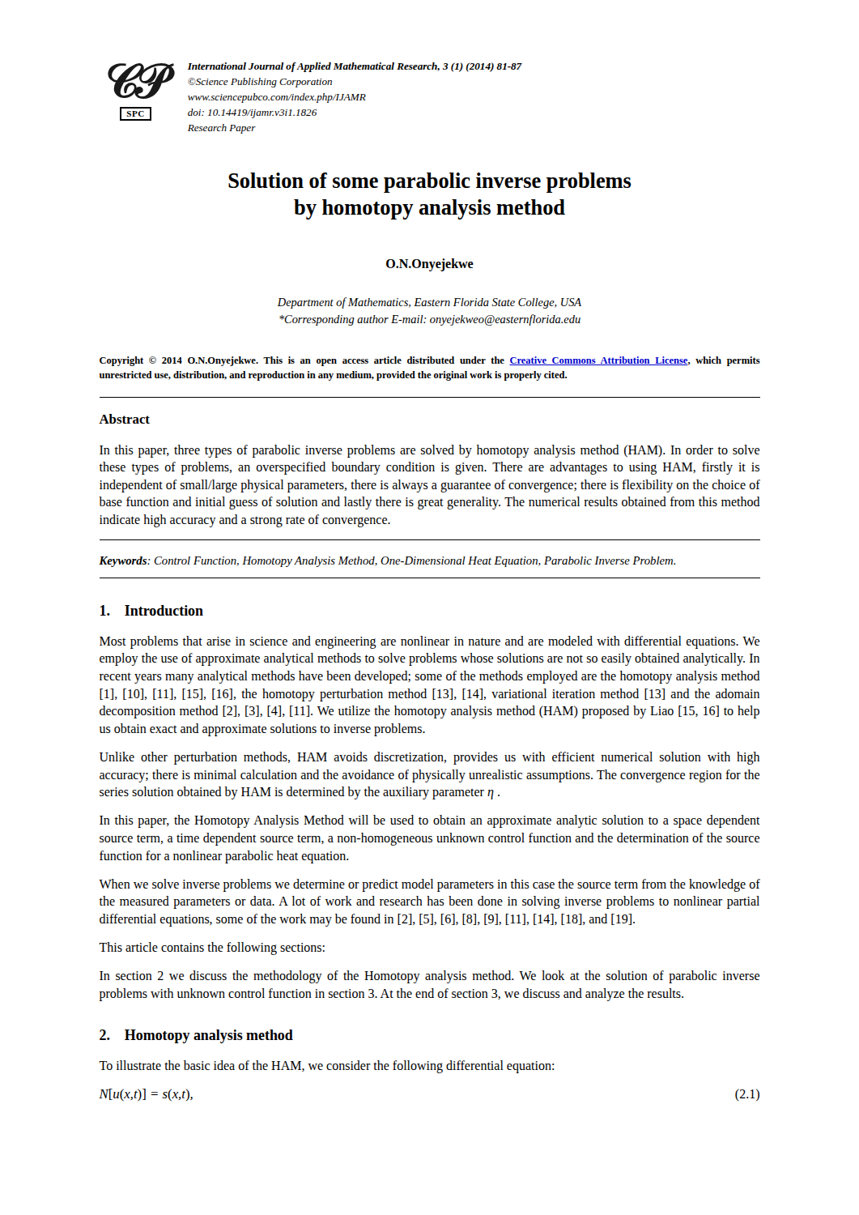𝒞𝒫
SPC
International Journal of Applied Mathematical Research, 3 (1) (2014) 81-87
©Science Publishing Corporation
www.sciencepubco.com/index.php/IJAMR
doi: 10.14419/ijamr.v3i1.1826
Research Paper
Solution of some parabolic inverse problems
by homotopy analysis method
O.N.Onyejekwe
Department of Mathematics, Eastern Florida State College, USA
*Corresponding author E-mail: onyejekweo@easternflorida.edu
Copyright © 2014 O.N.Onyejekwe. This is an open access article distributed under the Creative Commons Attribution License, which permits unrestricted use, distribution, and reproduction in any medium, provided the original work is properly cited.
Abstract
In this paper, three types of parabolic inverse problems are solved by homotopy analysis method (HAM). In order to solve these types of problems, an overspecified boundary condition is given. There are advantages to using HAM, firstly it is independent of small/large physical parameters, there is always a guarantee of convergence; there is flexibility on the choice of base function and initial guess of solution and lastly there is great generality. The numerical results obtained from this method indicate high accuracy and a strong rate of convergence.
Keywords: Control Function, Homotopy Analysis Method, One-Dimensional Heat Equation, Parabolic Inverse Problem.
1. Introduction
Most problems that arise in science and engineering are nonlinear in nature and are modeled with differential equations. We employ the use of approximate analytical methods to solve problems whose solutions are not so easily obtained analytically. In recent years many analytical methods have been developed; some of the methods employed are the homotopy analysis method [1], [10], [11], [15], [16], the homotopy perturbation method [13], [14], variational iteration method [13] and the adomain decomposition method [2], [3], [4], [11]. We utilize the homotopy analysis method (HAM) proposed by Liao [15, 16] to help us obtain exact and approximate solutions to inverse problems.
Unlike other perturbation methods, HAM avoids discretization, provides us with efficient numerical solution with high accuracy; there is minimal calculation and the avoidance of physically unrealistic assumptions. The convergence region for the series solution obtained by HAM is determined by the auxiliary parameter η .
In this paper, the Homotopy Analysis Method will be used to obtain an approximate analytic solution to a space dependent source term, a time dependent source term, a non-homogeneous unknown control function and the determination of the source function for a nonlinear parabolic heat equation.
When we solve inverse problems we determine or predict model parameters in this case the source term from the knowledge of the measured parameters or data. A lot of work and research has been done in solving inverse problems to nonlinear partial differential equations, some of the work may be found in [2], [5], [6], [8], [9], [11], [14], [18], and [19].
This article contains the following sections:
In section 2 we discuss the methodology of the Homotopy analysis method. We look at the solution of parabolic inverse problems with unknown control function in section 3. At the end of section 3, we discuss and analyze the results.
2. Homotopy analysis method
To illustrate the basic idea of the HAM, we consider the following differential equation:
N[u(x,t)] = s(x,t), (2.1)